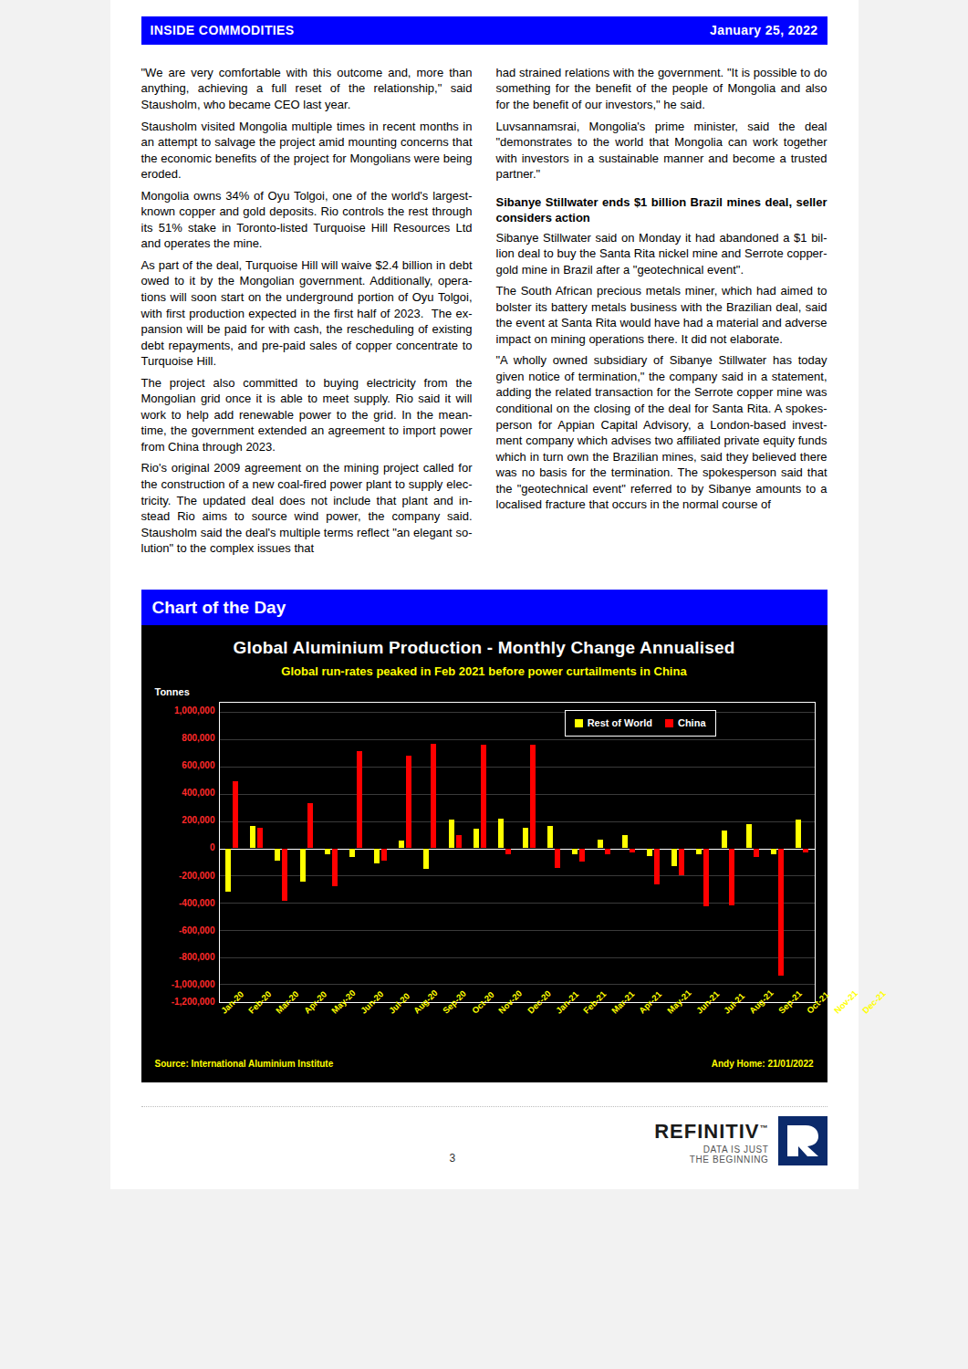Inside Commodities
January 25, 2022
"We are very comfortable with this outcome and, more than anything, achieving a full reset of the relationship," said Stausholm, who became CEO last year.
Stausholm visited Mongolia multiple times in recent months in an attempt to salvage the project amid mounting concerns that the economic benefits of the project for Mongolians were being eroded.
Mongolia owns 34% of Oyu Tolgoi, one of the world's largest-known copper and gold deposits. Rio controls the rest through its 51% stake in Toronto-listed Turquoise Hill Resources Ltd and operates the mine.
As part of the deal, Turquoise Hill will waive $2.4 billion in debt owed to it by the Mongolian government. Additionally, operations will soon start on the underground portion of Oyu Tolgoi, with first production expected in the first half of 2023. The expansion will be paid for with cash, the rescheduling of existing debt repayments, and pre-paid sales of copper concentrate to Turquoise Hill.
The project also committed to buying electricity from the Mongolian grid once it is able to meet supply. Rio said it will work to help add renewable power to the grid. In the meantime, the government extended an agreement to import power from China through 2023.
Rio's original 2009 agreement on the mining project called for the construction of a new coal-fired power plant to supply electricity. The updated deal does not include that plant and instead Rio aims to source wind power, the company said. Stausholm said the deal's multiple terms reflect "an elegant solution" to the complex issues that
had strained relations with the government. "It is possible to do something for the benefit of the people of Mongolia and also for the benefit of our investors," he said.
Luvsannamsrai, Mongolia's prime minister, said the deal "demonstrates to the world that Mongolia can work together with investors in a sustainable manner and become a trusted partner."
Sibanye Stillwater ends $1 billion Brazil mines deal, seller considers action
Sibanye Stillwater said on Monday it had abandoned a $1 billion deal to buy the Santa Rita nickel mine and Serrote copper-gold mine in Brazil after a "geotechnical event".
The South African precious metals miner, which had aimed to bolster its battery metals business with the Brazilian deal, said the event at Santa Rita would have had a material and adverse impact on mining operations there. It did not elaborate.
"A wholly owned subsidiary of Sibanye Stillwater has today given notice of termination," the company said in a statement, adding the related transaction for the Serrote copper mine was conditional on the closing of the deal for Santa Rita. A spokesperson for Appian Capital Advisory, a London-based investment company which advises two affiliated private equity funds which in turn own the Brazilian mines, said they believed there was no basis for the termination. The spokesperson said that the "geotechnical event" referred to by Sibanye amounts to a localised fracture that occurs in the normal course of
Chart of the Day
Global Aluminium Production - Monthly Change Annualised
Global run-rates peaked in Feb 2021 before power curtailments in China
Tonnes
1,000,000 800,000 600,000 400,000 200,000 0 -200,000 -400,000 -600,000 -800,000 -1,000,000 -1,200,000
Rest of World
China
Jan-20
Feb-20
Mar-20
Apr-20
May-20
Jun-20
Jul-20
Aug-20
Sep-20
Oct-20
Nov-20
Dec-20
Jan-21
Feb-21
Mar-21
Apr-21
May-21
Jun-21
Jul-21
Aug-21
Sep-21
Oct-21
Nov-21
Dec-21
Source: International Aluminium Institute
Andy Home: 21/01/2022
3
REFINITIV™
DATA IS JUST
THE BEGINNING